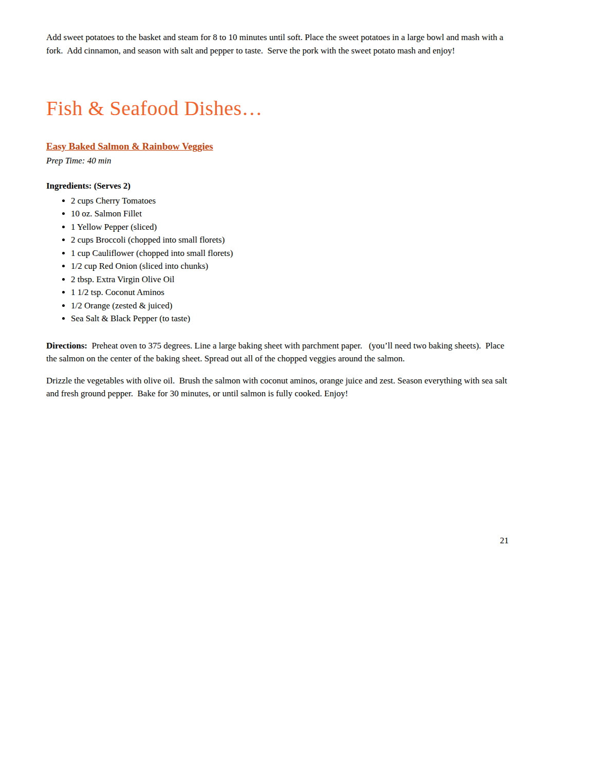Add sweet potatoes to the basket and steam for 8 to 10 minutes until soft. Place the sweet potatoes in a large bowl and mash with a fork. Add cinnamon, and season with salt and pepper to taste. Serve the pork with the sweet potato mash and enjoy!
Fish & Seafood Dishes…
Easy Baked Salmon & Rainbow Veggies
Prep Time: 40 min
Ingredients: (Serves 2)
2 cups Cherry Tomatoes
10 oz. Salmon Fillet
1 Yellow Pepper (sliced)
2 cups Broccoli (chopped into small florets)
1 cup Cauliflower (chopped into small florets)
1/2 cup Red Onion (sliced into chunks)
2 tbsp. Extra Virgin Olive Oil
1 1/2 tsp. Coconut Aminos
1/2 Orange (zested & juiced)
Sea Salt & Black Pepper (to taste)
Directions: Preheat oven to 375 degrees. Line a large baking sheet with parchment paper. (you’ll need two baking sheets). Place the salmon on the center of the baking sheet. Spread out all of the chopped veggies around the salmon.
Drizzle the vegetables with olive oil. Brush the salmon with coconut aminos, orange juice and zest. Season everything with sea salt and fresh ground pepper. Bake for 30 minutes, or until salmon is fully cooked. Enjoy!
21